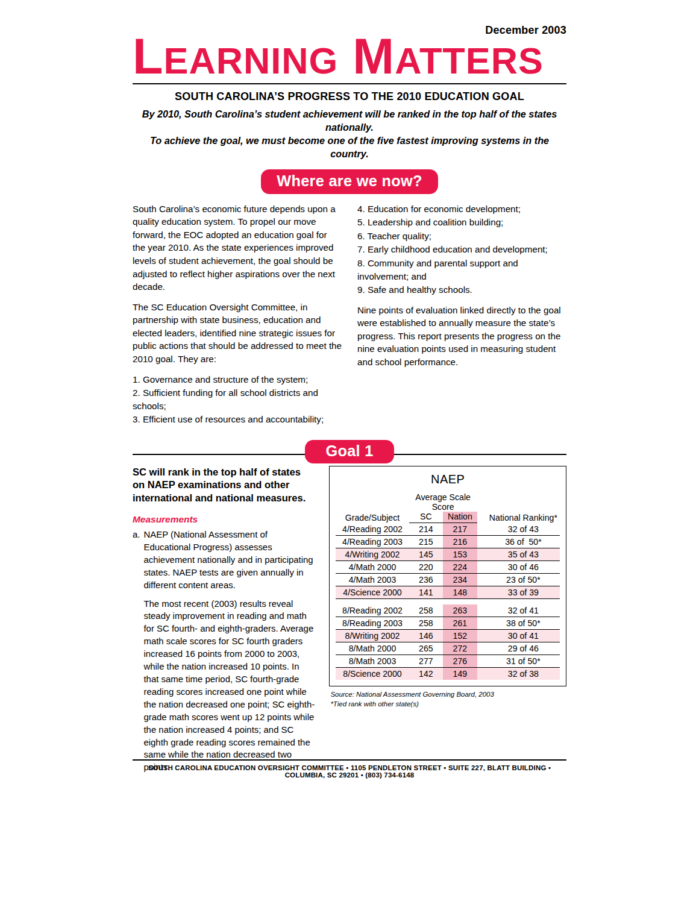December 2003
LEARNING MATTERS
SOUTH CAROLINA’S PROGRESS TO THE 2010 EDUCATION GOAL
By 2010, South Carolina’s student achievement will be ranked in the top half of the states nationally.
To achieve the goal, we must become one of the five fastest improving systems in the country.
Where are we now?
South Carolina’s economic future depends upon a quality education system. To propel our move forward, the EOC adopted an education goal for the year 2010. As the state experiences improved levels of student achievement, the goal should be adjusted to reflect higher aspirations over the next decade.
The SC Education Oversight Committee, in partnership with state business, education and elected leaders, identified nine strategic issues for public actions that should be addressed to meet the 2010 goal. They are:
1. Governance and structure of the system;
2. Sufficient funding for all school districts and schools;
3. Efficient use of resources and accountability;
4. Education for economic development;
5. Leadership and coalition building;
6. Teacher quality;
7. Early childhood education and development;
8. Community and parental support and involvement; and
9. Safe and healthy schools.
Nine points of evaluation linked directly to the goal were established to annually measure the state’s progress. This report presents the progress on the nine evaluation points used in measuring student and school performance.
Goal 1
SC will rank in the top half of states on NAEP examinations and other international and national measures.
Measurements
a.
NAEP (National Assessment of Educational Progress) assesses achievement nationally and in participating states. NAEP tests are given annually in different content areas.
The most recent (2003) results reveal steady improvement in reading and math for SC fourth- and eighth-graders. Average math scale scores for SC fourth graders increased 16 points from 2000 to 2003, while the nation increased 10 points. In that same time period, SC fourth-grade reading scores increased one point while the nation decreased one point; SC eighth-grade math scores went up 12 points while the nation increased 4 points; and SC eighth grade reading scores remained the same while the nation decreased two points.
NAEP
| Grade/Subject | Average Scale Score | | National Ranking* |
| --- | --- | --- | --- |
| SC | Nation |
| 4/Reading 2002 | 214 | 217 | | 32 of 43 |
| 4/Reading 2003 | 215 | 216 | | 36 of 50* |
| 4/Writing 2002 | 145 | 153 | | 35 of 43 |
| 4/Math 2000 | 220 | 224 | | 30 of 46 |
| 4/Math 2003 | 236 | 234 | | 23 of 50* |
| 4/Science 2000 | 141 | 148 | | 33 of 39 |
| 8/Reading 2002 | 258 | 263 | | 32 of 41 |
| 8/Reading 2003 | 258 | 261 | | 38 of 50* |
| 8/Writing 2002 | 146 | 152 | | 30 of 41 |
| 8/Math 2000 | 265 | 272 | | 29 of 46 |
| 8/Math 2003 | 277 | 276 | | 31 of 50* |
| 8/Science 2000 | 142 | 149 | | 32 of 38 |
Source: National Assessment Governing Board, 2003
*Tied rank with other state(s)
SOUTH CAROLINA EDUCATION OVERSIGHT COMMITTEE • 1105 PENDLETON STREET • SUITE 227, BLATT BUILDING • COLUMBIA, SC 29201 • (803) 734-6148